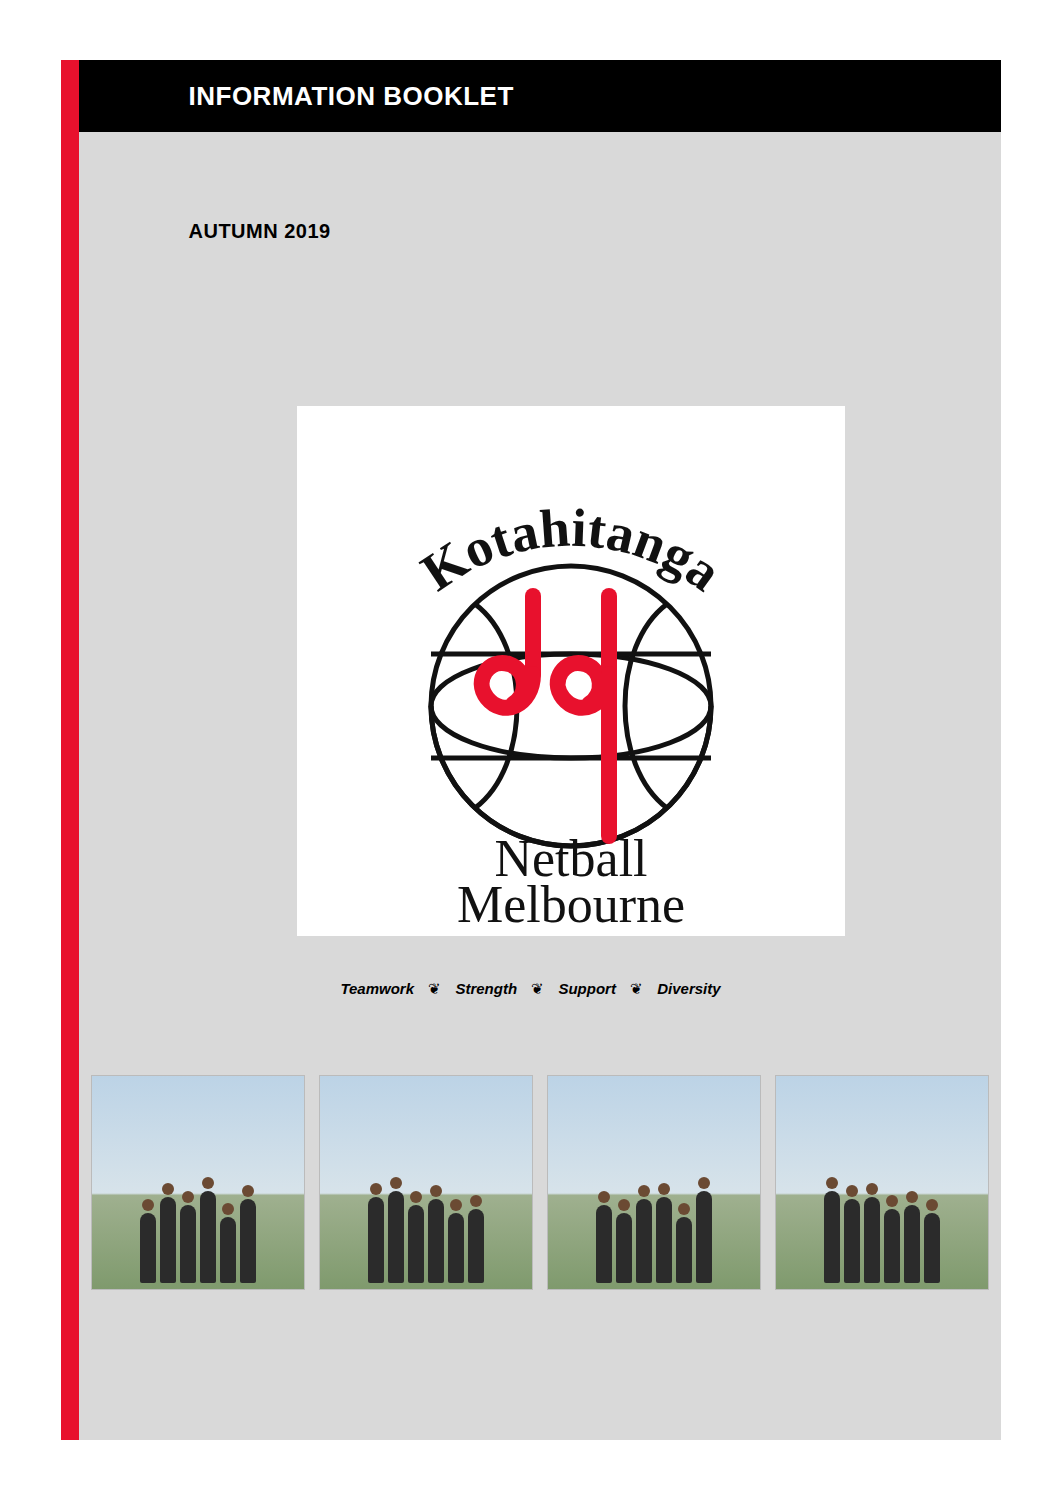INFORMATION BOOKLET
AUTUMN 2019
Kotahitanga Netball Melbourne
Teamwork ❦ Strength ❦ Support ❦ Diversity